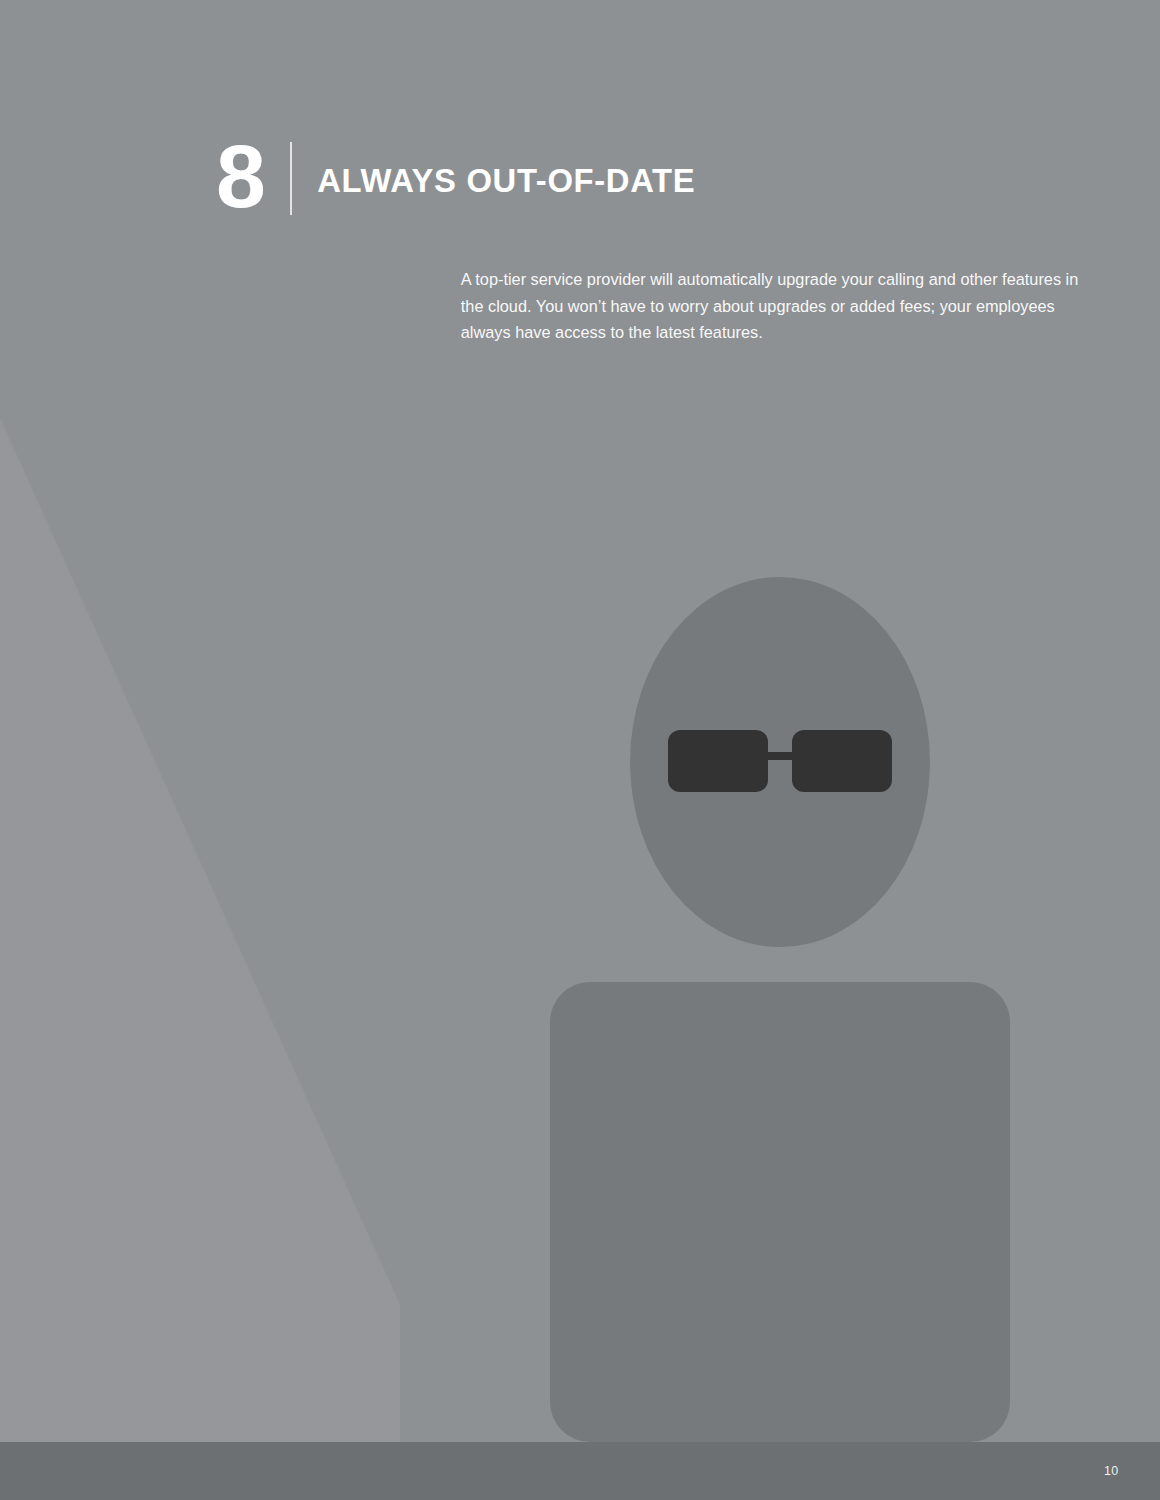8
Always Out-of-Date
A top-tier service provider will automatically upgrade your calling and other features in the cloud. You won’t have to worry about upgrades or added fees; your employees always have access to the latest features.
10